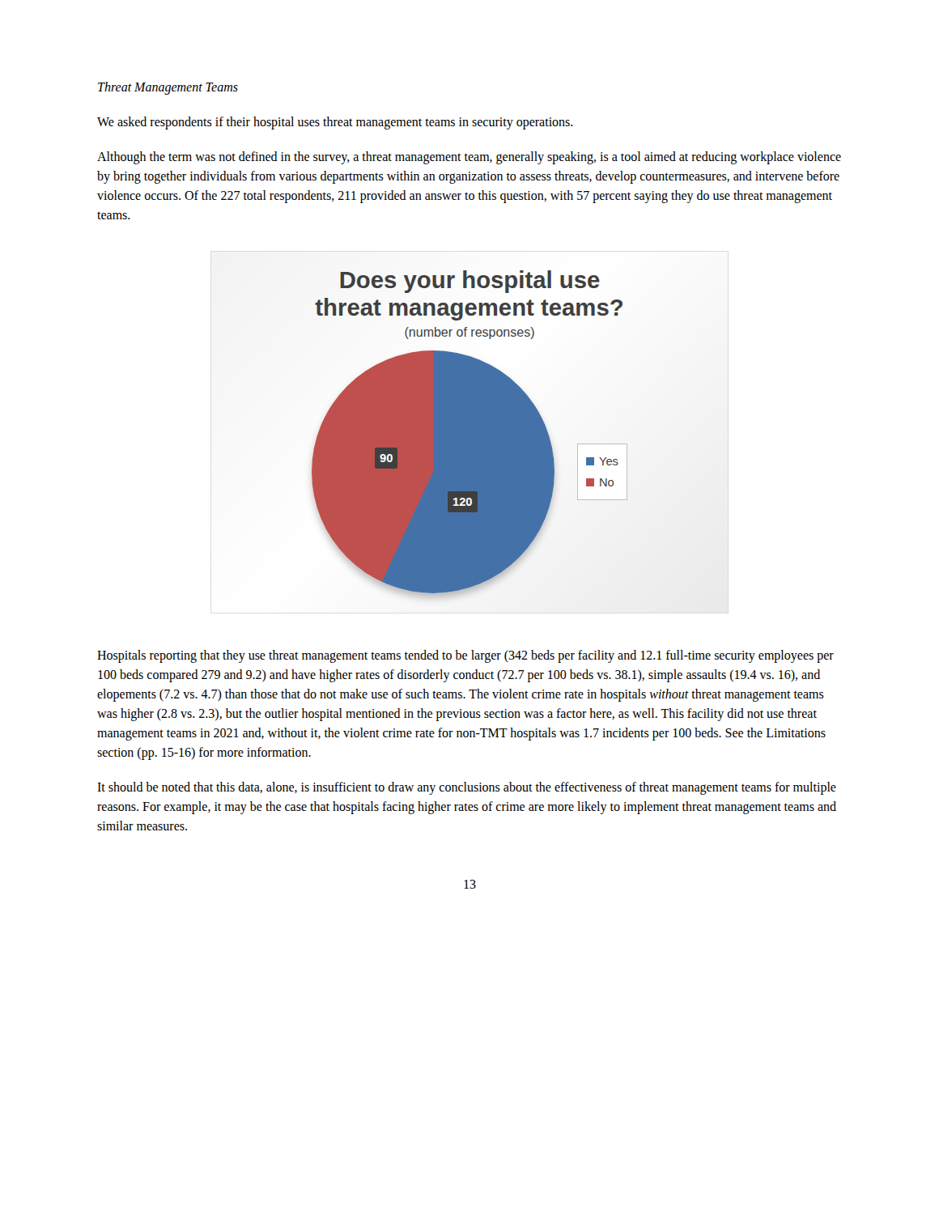Threat Management Teams
We asked respondents if their hospital uses threat management teams in security operations.
Although the term was not defined in the survey, a threat management team, generally speaking, is a tool aimed at reducing workplace violence by bring together individuals from various departments within an organization to assess threats, develop countermeasures, and intervene before violence occurs. Of the 227 total respondents, 211 provided an answer to this question, with 57 percent saying they do use threat management teams.
Does your hospital use
threat management teams?
(number of responses)
120 90
Yes
No
Hospitals reporting that they use threat management teams tended to be larger (342 beds per facility and 12.1 full-time security employees per 100 beds compared 279 and 9.2) and have higher rates of disorderly conduct (72.7 per 100 beds vs. 38.1), simple assaults (19.4 vs. 16), and elopements (7.2 vs. 4.7) than those that do not make use of such teams. The violent crime rate in hospitals without threat management teams was higher (2.8 vs. 2.3), but the outlier hospital mentioned in the previous section was a factor here, as well. This facility did not use threat management teams in 2021 and, without it, the violent crime rate for non-TMT hospitals was 1.7 incidents per 100 beds. See the Limitations section (pp. 15-16) for more information.
It should be noted that this data, alone, is insufficient to draw any conclusions about the effectiveness of threat management teams for multiple reasons. For example, it may be the case that hospitals facing higher rates of crime are more likely to implement threat management teams and similar measures.
13